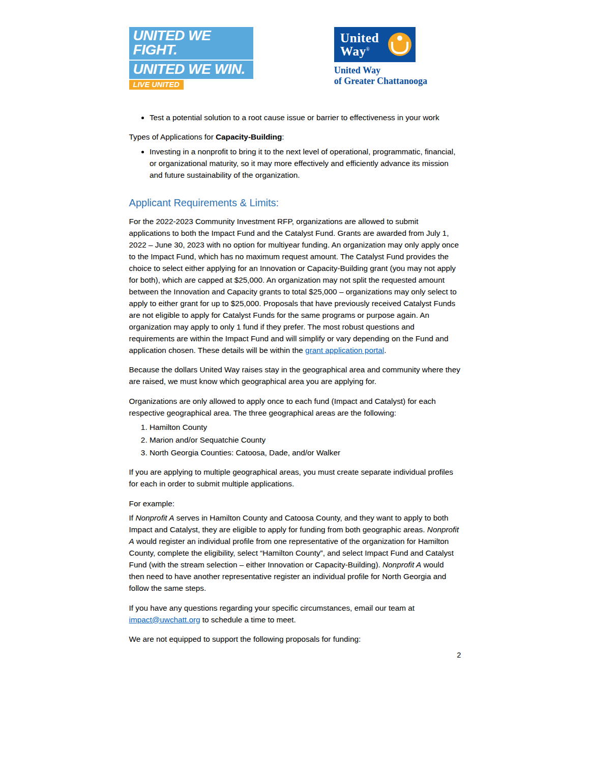UNITED WE FIGHT. UNITED WE WIN. LIVE UNITED
United
Way®
United Way
of Greater Chattanooga
Test a potential solution to a root cause issue or barrier to effectiveness in your work
Types of Applications for Capacity-Building:
Investing in a nonprofit to bring it to the next level of operational, programmatic, financial, or organizational maturity, so it may more effectively and efficiently advance its mission and future sustainability of the organization.
Applicant Requirements & Limits:
For the 2022-2023 Community Investment RFP, organizations are allowed to submit applications to both the Impact Fund and the Catalyst Fund. Grants are awarded from July 1, 2022 – June 30, 2023 with no option for multiyear funding. An organization may only apply once to the Impact Fund, which has no maximum request amount. The Catalyst Fund provides the choice to select either applying for an Innovation or Capacity-Building grant (you may not apply for both), which are capped at $25,000. An organization may not split the requested amount between the Innovation and Capacity grants to total $25,000 – organizations may only select to apply to either grant for up to $25,000. Proposals that have previously received Catalyst Funds are not eligible to apply for Catalyst Funds for the same programs or purpose again. An organization may apply to only 1 fund if they prefer. The most robust questions and requirements are within the Impact Fund and will simplify or vary depending on the Fund and application chosen. These details will be within the grant application portal.
Because the dollars United Way raises stay in the geographical area and community where they are raised, we must know which geographical area you are applying for.
Organizations are only allowed to apply once to each fund (Impact and Catalyst) for each respective geographical area. The three geographical areas are the following:
Hamilton County
Marion and/or Sequatchie County
North Georgia Counties: Catoosa, Dade, and/or Walker
If you are applying to multiple geographical areas, you must create separate individual profiles for each in order to submit multiple applications.
For example:
If Nonprofit A serves in Hamilton County and Catoosa County, and they want to apply to both Impact and Catalyst, they are eligible to apply for funding from both geographic areas. Nonprofit A would register an individual profile from one representative of the organization for Hamilton County, complete the eligibility, select “Hamilton County”, and select Impact Fund and Catalyst Fund (with the stream selection – either Innovation or Capacity-Building). Nonprofit A would then need to have another representative register an individual profile for North Georgia and follow the same steps.
If you have any questions regarding your specific circumstances, email our team at impact@uwchatt.org to schedule a time to meet.
We are not equipped to support the following proposals for funding:
2